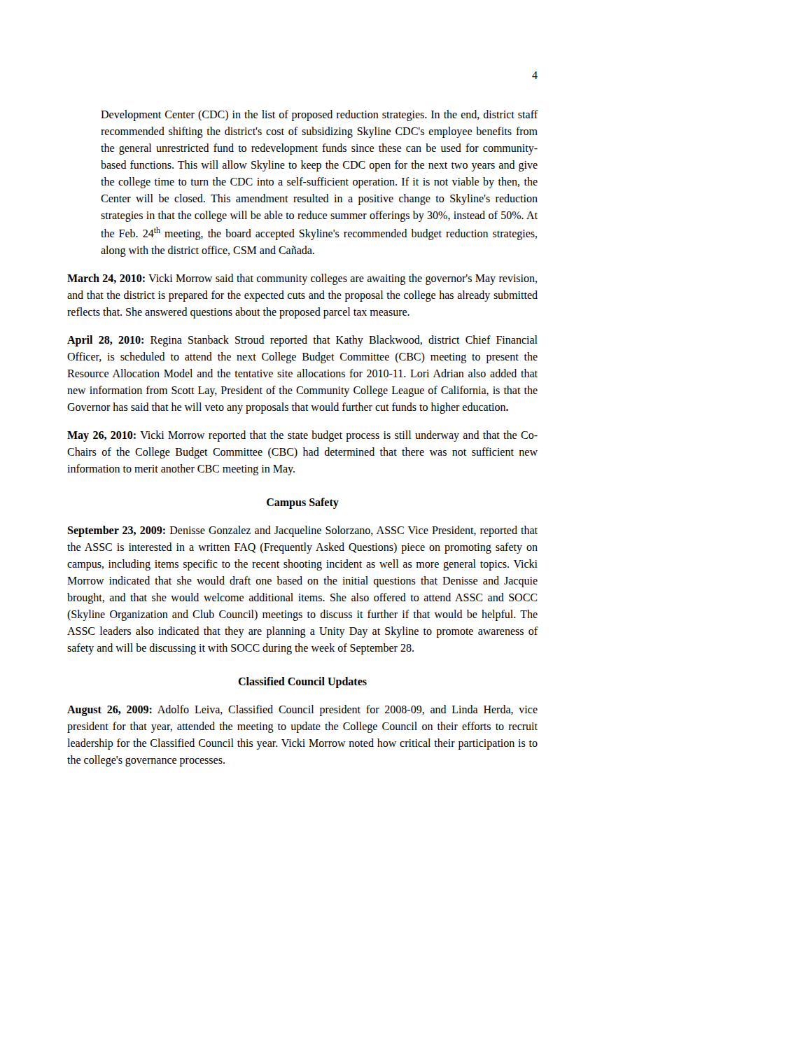4
Development Center (CDC) in the list of proposed reduction strategies. In the end, district staff recommended shifting the district's cost of subsidizing Skyline CDC's employee benefits from the general unrestricted fund to redevelopment funds since these can be used for community-based functions. This will allow Skyline to keep the CDC open for the next two years and give the college time to turn the CDC into a self-sufficient operation. If it is not viable by then, the Center will be closed. This amendment resulted in a positive change to Skyline's reduction strategies in that the college will be able to reduce summer offerings by 30%, instead of 50%. At the Feb. 24th meeting, the board accepted Skyline's recommended budget reduction strategies, along with the district office, CSM and Cañada.
March 24, 2010: Vicki Morrow said that community colleges are awaiting the governor's May revision, and that the district is prepared for the expected cuts and the proposal the college has already submitted reflects that. She answered questions about the proposed parcel tax measure.
April 28, 2010: Regina Stanback Stroud reported that Kathy Blackwood, district Chief Financial Officer, is scheduled to attend the next College Budget Committee (CBC) meeting to present the Resource Allocation Model and the tentative site allocations for 2010-11. Lori Adrian also added that new information from Scott Lay, President of the Community College League of California, is that the Governor has said that he will veto any proposals that would further cut funds to higher education.
May 26, 2010: Vicki Morrow reported that the state budget process is still underway and that the Co-Chairs of the College Budget Committee (CBC) had determined that there was not sufficient new information to merit another CBC meeting in May.
Campus Safety
September 23, 2009: Denisse Gonzalez and Jacqueline Solorzano, ASSC Vice President, reported that the ASSC is interested in a written FAQ (Frequently Asked Questions) piece on promoting safety on campus, including items specific to the recent shooting incident as well as more general topics. Vicki Morrow indicated that she would draft one based on the initial questions that Denisse and Jacquie brought, and that she would welcome additional items. She also offered to attend ASSC and SOCC (Skyline Organization and Club Council) meetings to discuss it further if that would be helpful. The ASSC leaders also indicated that they are planning a Unity Day at Skyline to promote awareness of safety and will be discussing it with SOCC during the week of September 28.
Classified Council Updates
August 26, 2009: Adolfo Leiva, Classified Council president for 2008-09, and Linda Herda, vice president for that year, attended the meeting to update the College Council on their efforts to recruit leadership for the Classified Council this year. Vicki Morrow noted how critical their participation is to the college's governance processes.